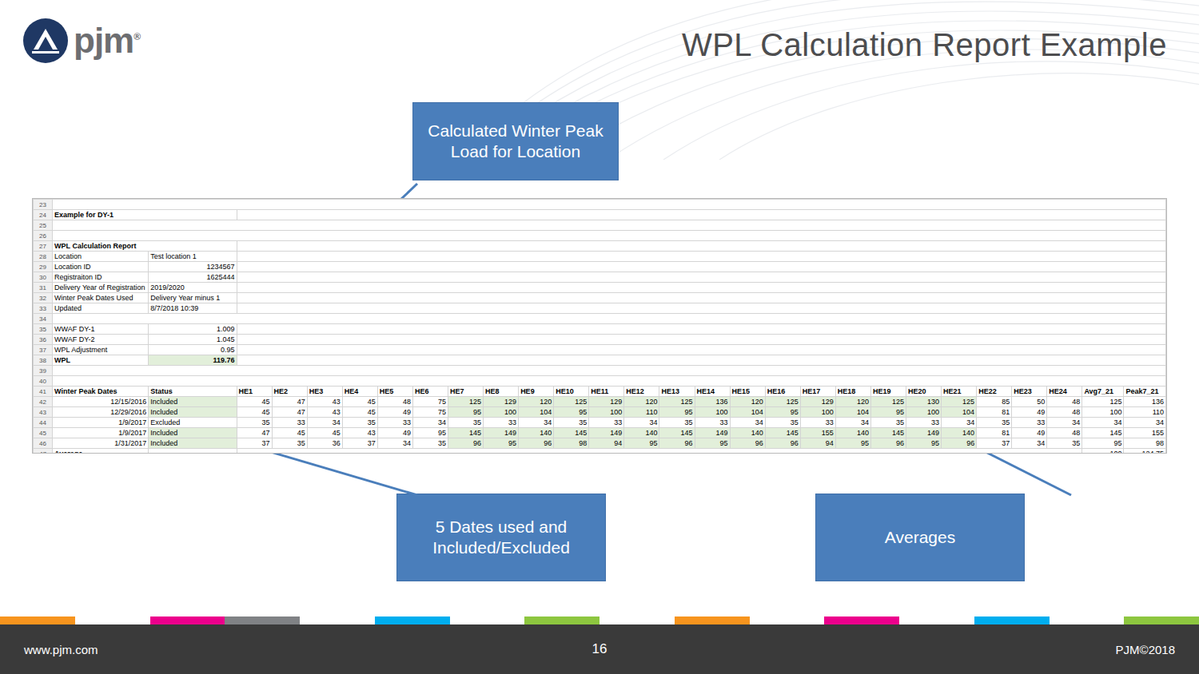pjm®
WPL Calculation Report Example
Calculated Winter Peak Load for Location
5 Dates used and Included/Excluded
Averages
| 23 | |
| 24 | Example for DY-1 | |
| 25 | |
| 26 | |
| 27 | WPL Calculation Report | |
| 28 | Location | Test location 1 | |
| 29 | Location ID | 1234567 | |
| 30 | Registraiton ID | 1625444 | |
| 31 | Delivery Year of Registration | 2019/2020 | |
| 32 | Winter Peak Dates Used | Delivery Year minus 1 | |
| 33 | Updated | 8/7/2018 10:39 | |
| 34 | |
| 35 | WWAF DY-1 | 1.009 | |
| 36 | WWAF DY-2 | 1.045 | |
| 37 | WPL Adjustment | 0.95 | |
| 38 | WPL | 119.76 | |
| 39 | |
| 40 | |
| 41 | Winter Peak Dates | Status | HE1 | HE2 | HE3 | HE4 | HE5 | HE6 | HE7 | HE8 | HE9 | HE10 | HE11 | HE12 | HE13 | HE14 | HE15 | HE16 | HE17 | HE18 | HE19 | HE20 | HE21 | HE22 | HE23 | HE24 | Avg7_21 | Peak7_21 |
| 42 | 12/15/2016 | Included | 45 | 47 | 43 | 45 | 48 | 75 | 125 | 129 | 120 | 125 | 129 | 120 | 125 | 136 | 120 | 125 | 129 | 120 | 125 | 130 | 125 | 85 | 50 | 48 | 125 | 136 |
| 43 | 12/29/2016 | Included | 45 | 47 | 43 | 45 | 49 | 75 | 95 | 100 | 104 | 95 | 100 | 110 | 95 | 100 | 104 | 95 | 100 | 104 | 95 | 100 | 104 | 81 | 49 | 48 | 100 | 110 |
| 44 | 1/9/2017 | Excluded | 35 | 33 | 34 | 35 | 33 | 34 | 35 | 33 | 34 | 35 | 33 | 34 | 35 | 33 | 34 | 35 | 33 | 34 | 35 | 33 | 34 | 35 | 33 | 34 | 34 | 34 |
| 45 | 1/9/2017 | Included | 47 | 45 | 45 | 43 | 49 | 95 | 145 | 149 | 140 | 145 | 149 | 140 | 145 | 149 | 140 | 145 | 155 | 140 | 145 | 149 | 140 | 81 | 49 | 48 | 145 | 155 |
| 46 | 1/31/2017 | Included | 37 | 35 | 36 | 37 | 34 | 35 | 96 | 95 | 96 | 98 | 94 | 95 | 96 | 95 | 96 | 96 | 94 | 95 | 96 | 95 | 96 | 37 | 34 | 35 | 95 | 98 |
| 47 | Average | | | 100 | 124.75 |
| 48 | Low Usage Threshold | | | 35 | |
www.pjm.com 16 PJM©2018